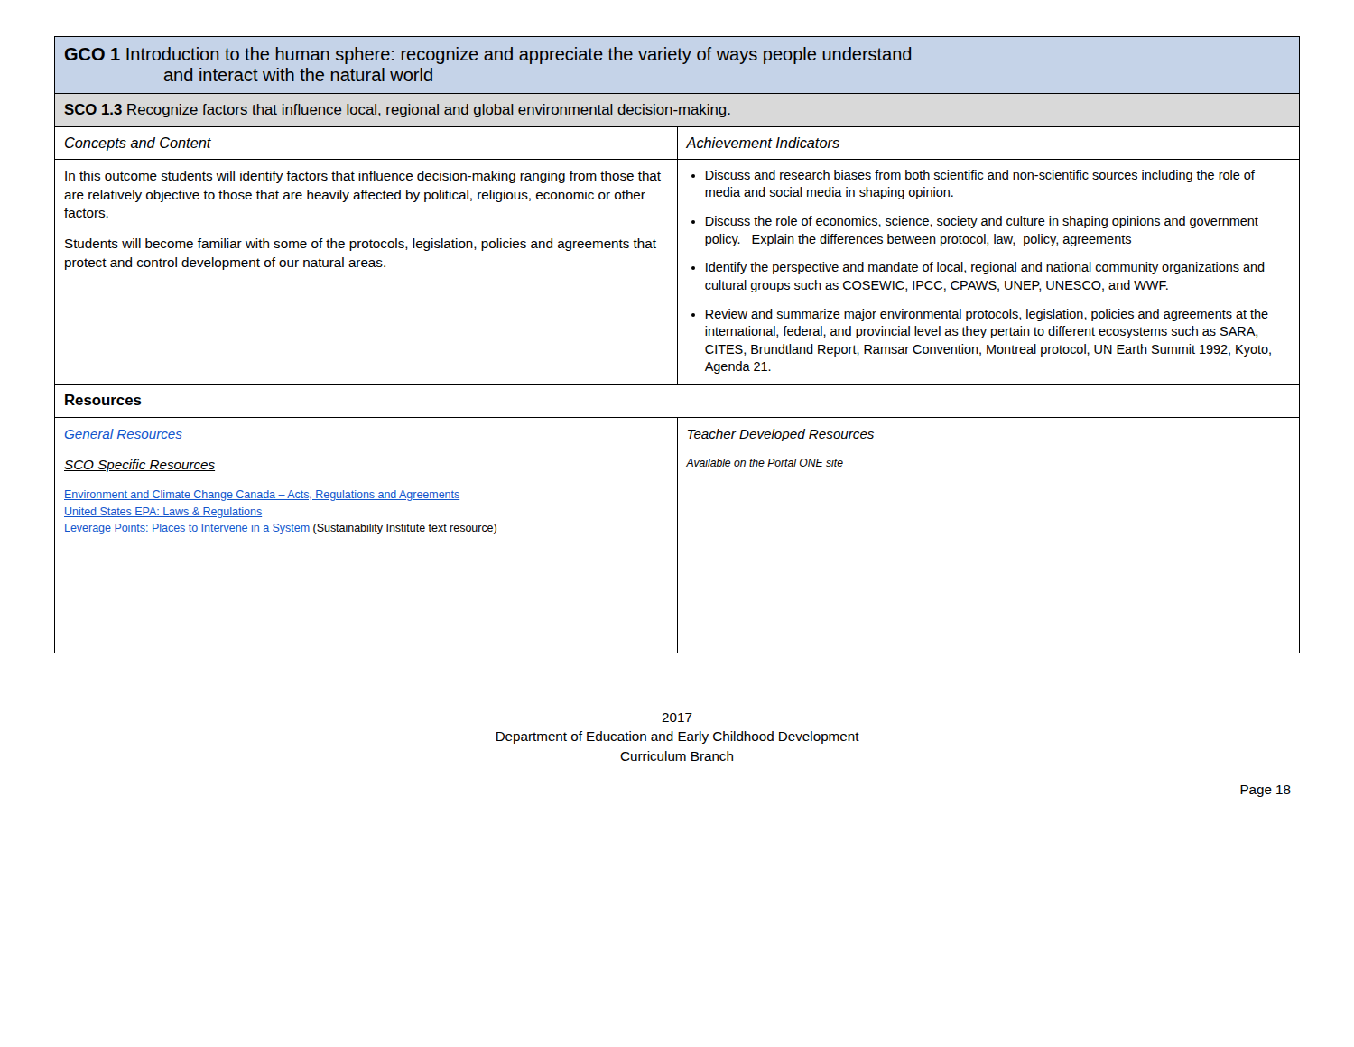| GCO 1 Introduction to the human sphere: recognize and appreciate the variety of ways people understand and interact with the natural world |
| SCO 1.3 Recognize factors that influence local, regional and global environmental decision-making. |
| Concepts and Content | Achievement Indicators |
| In this outcome students will identify factors that influence decision-making ranging from those that are relatively objective to those that are heavily affected by political, religious, economic or other factors. Students will become familiar with some of the protocols, legislation, policies and agreements that protect and control development of our natural areas. | Discuss and research biases from both scientific and non-scientific sources including the role of media and social media in shaping opinion. Discuss the role of economics, science, society and culture in shaping opinions and government policy. Explain the differences between protocol, law, policy, agreements Identify the perspective and mandate of local, regional and national community organizations and cultural groups such as COSEWIC, IPCC, CPAWS, UNEP, UNESCO, and WWF. Review and summarize major environmental protocols, legislation, policies and agreements at the international, federal, and provincial level as they pertain to different ecosystems such as SARA, CITES, Brundtland Report, Ramsar Convention, Montreal protocol, UN Earth Summit 1992, Kyoto, Agenda 21. |
| Resources |
| General Resources SCO Specific Resources Environment and Climate Change Canada – Acts, Regulations and Agreements United States EPA: Laws & Regulations Leverage Points: Places to Intervene in a System (Sustainability Institute text resource) | Teacher Developed Resources Available on the Portal ONE site |
2017
Department of Education and Early Childhood Development
Curriculum Branch
Page 18